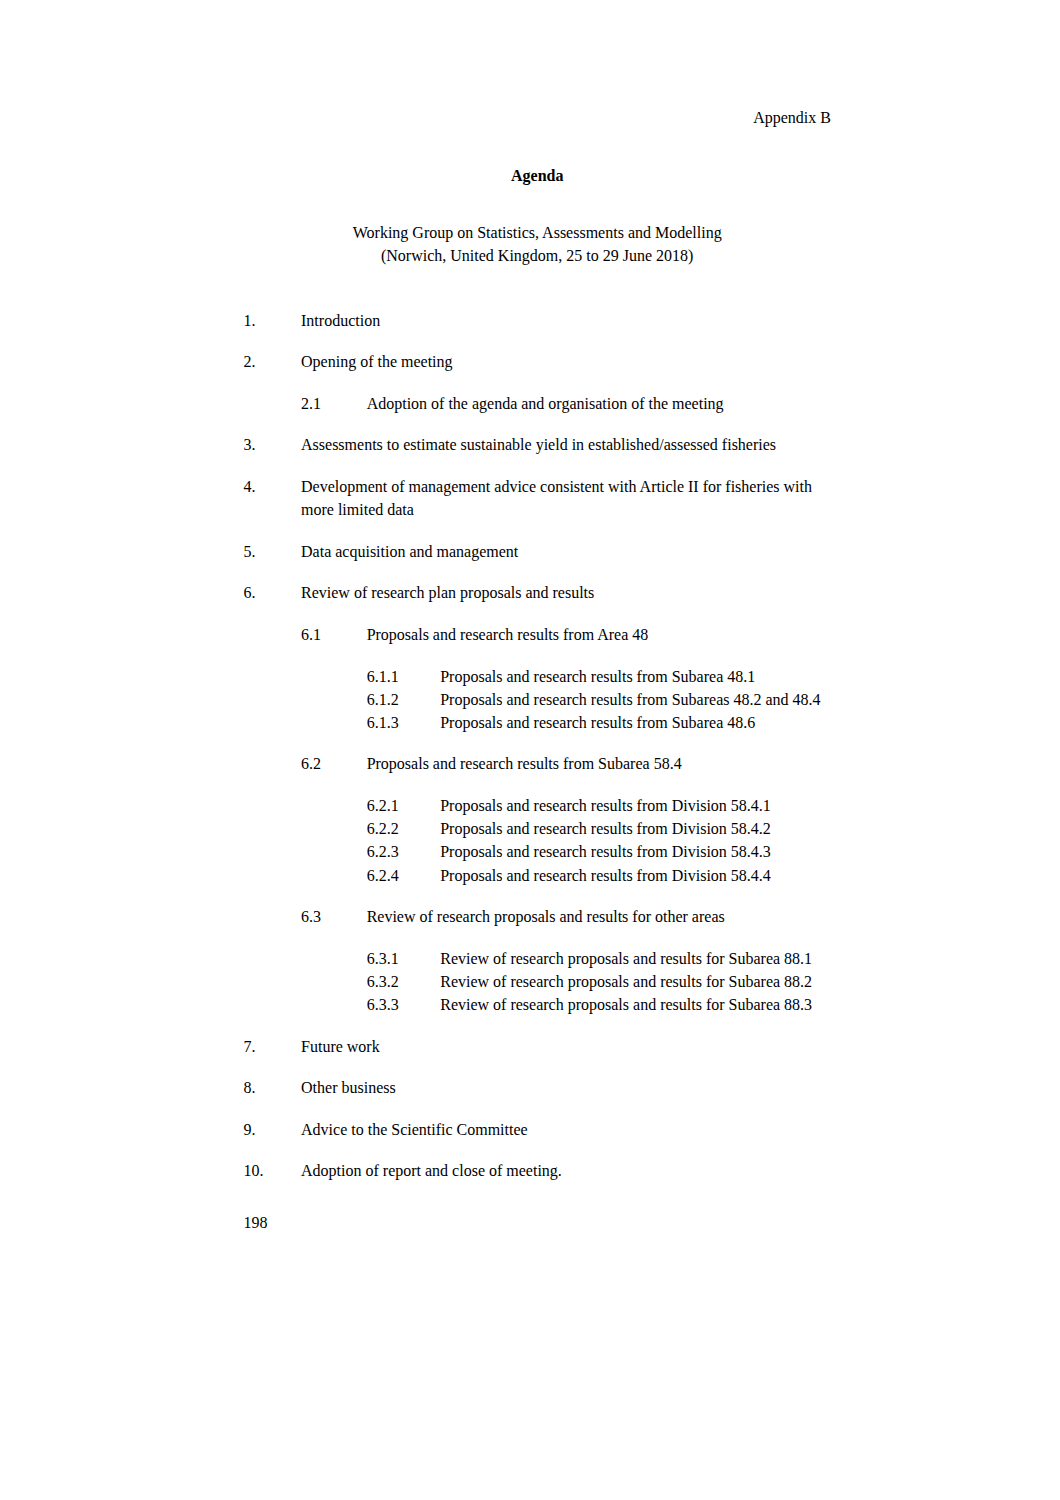Appendix B
Agenda
Working Group on Statistics, Assessments and Modelling
(Norwich, United Kingdom, 25 to 29 June 2018)
1. Introduction
2. Opening of the meeting
2.1 Adoption of the agenda and organisation of the meeting
3. Assessments to estimate sustainable yield in established/assessed fisheries
4. Development of management advice consistent with Article II for fisheries with more limited data
5. Data acquisition and management
6. Review of research plan proposals and results
6.1 Proposals and research results from Area 48
6.1.1 Proposals and research results from Subarea 48.1
6.1.2 Proposals and research results from Subareas 48.2 and 48.4
6.1.3 Proposals and research results from Subarea 48.6
6.2 Proposals and research results from Subarea 58.4
6.2.1 Proposals and research results from Division 58.4.1
6.2.2 Proposals and research results from Division 58.4.2
6.2.3 Proposals and research results from Division 58.4.3
6.2.4 Proposals and research results from Division 58.4.4
6.3 Review of research proposals and results for other areas
6.3.1 Review of research proposals and results for Subarea 88.1
6.3.2 Review of research proposals and results for Subarea 88.2
6.3.3 Review of research proposals and results for Subarea 88.3
7. Future work
8. Other business
9. Advice to the Scientific Committee
10. Adoption of report and close of meeting.
198